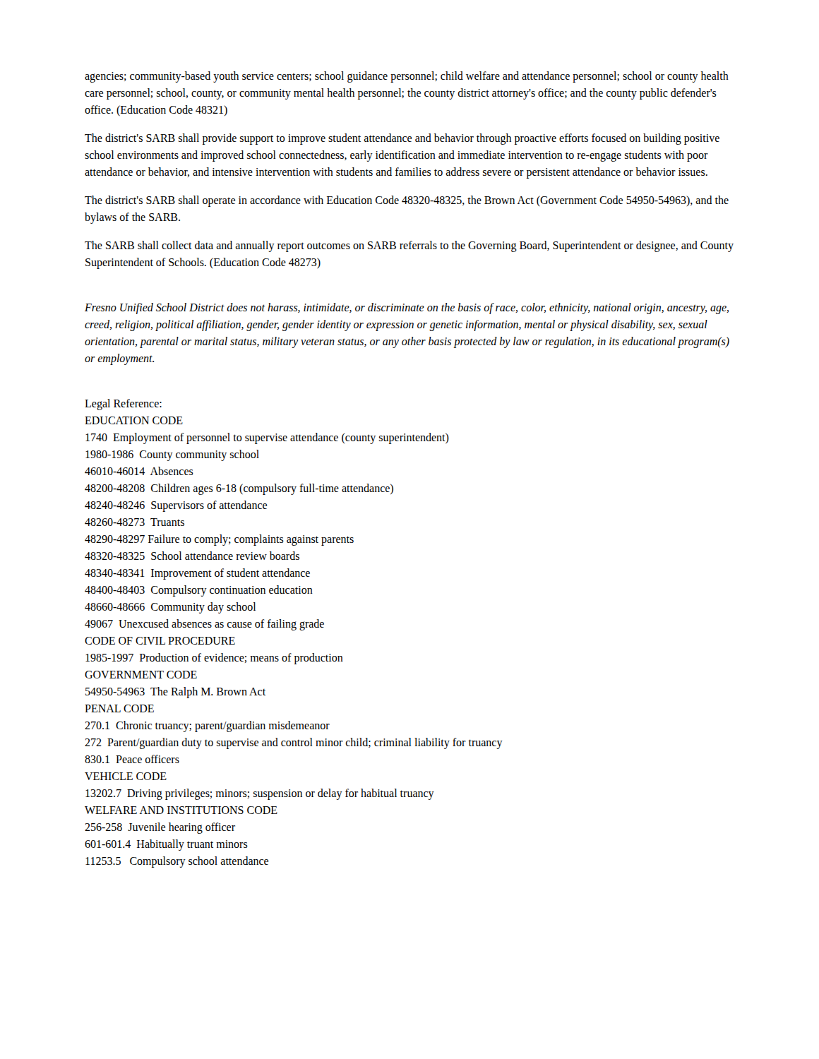agencies; community-based youth service centers; school guidance personnel; child welfare and attendance personnel; school or county health care personnel; school, county, or community mental health personnel; the county district attorney's office; and the county public defender's office. (Education Code 48321)
The district's SARB shall provide support to improve student attendance and behavior through proactive efforts focused on building positive school environments and improved school connectedness, early identification and immediate intervention to re-engage students with poor attendance or behavior, and intensive intervention with students and families to address severe or persistent attendance or behavior issues.
The district's SARB shall operate in accordance with Education Code 48320-48325, the Brown Act (Government Code 54950-54963), and the bylaws of the SARB.
The SARB shall collect data and annually report outcomes on SARB referrals to the Governing Board, Superintendent or designee, and County Superintendent of Schools. (Education Code 48273)
Fresno Unified School District does not harass, intimidate, or discriminate on the basis of race, color, ethnicity, national origin, ancestry, age, creed, religion, political affiliation, gender, gender identity or expression or genetic information, mental or physical disability, sex, sexual orientation, parental or marital status, military veteran status, or any other basis protected by law or regulation, in its educational program(s) or employment.
Legal Reference:
EDUCATION CODE
1740 Employment of personnel to supervise attendance (county superintendent)
1980-1986 County community school
46010-46014 Absences
48200-48208 Children ages 6-18 (compulsory full-time attendance)
48240-48246 Supervisors of attendance
48260-48273 Truants
48290-48297 Failure to comply; complaints against parents
48320-48325 School attendance review boards
48340-48341 Improvement of student attendance
48400-48403 Compulsory continuation education
48660-48666 Community day school
49067 Unexcused absences as cause of failing grade
CODE OF CIVIL PROCEDURE
1985-1997 Production of evidence; means of production
GOVERNMENT CODE
54950-54963 The Ralph M. Brown Act
PENAL CODE
270.1 Chronic truancy; parent/guardian misdemeanor
272 Parent/guardian duty to supervise and control minor child; criminal liability for truancy
830.1 Peace officers
VEHICLE CODE
13202.7 Driving privileges; minors; suspension or delay for habitual truancy
WELFARE AND INSTITUTIONS CODE
256-258 Juvenile hearing officer
601-601.4 Habitually truant minors
11253.5 Compulsory school attendance